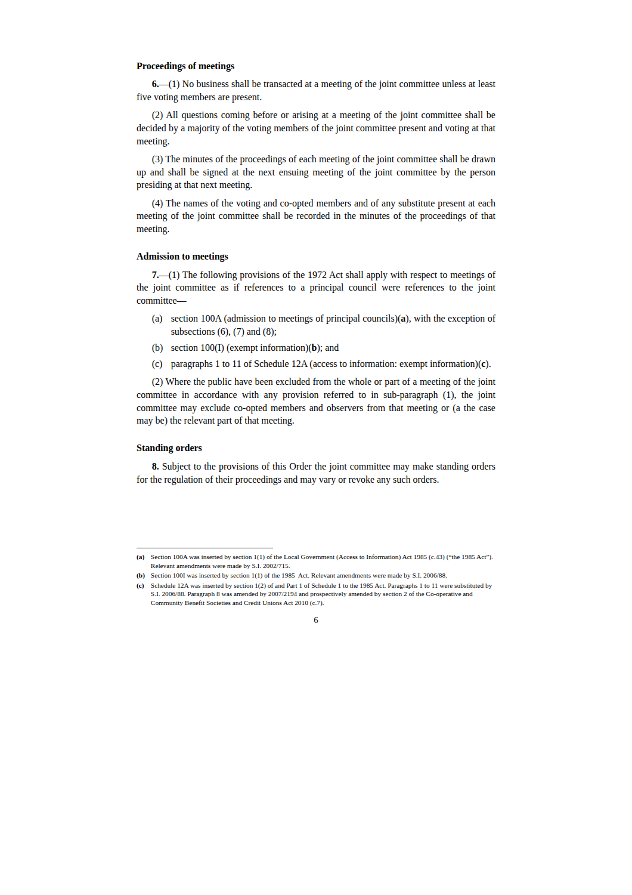Proceedings of meetings
6.—(1) No business shall be transacted at a meeting of the joint committee unless at least five voting members are present.
(2) All questions coming before or arising at a meeting of the joint committee shall be decided by a majority of the voting members of the joint committee present and voting at that meeting.
(3) The minutes of the proceedings of each meeting of the joint committee shall be drawn up and shall be signed at the next ensuing meeting of the joint committee by the person presiding at that next meeting.
(4) The names of the voting and co-opted members and of any substitute present at each meeting of the joint committee shall be recorded in the minutes of the proceedings of that meeting.
Admission to meetings
7.—(1) The following provisions of the 1972 Act shall apply with respect to meetings of the joint committee as if references to a principal council were references to the joint committee—
(a) section 100A (admission to meetings of principal councils)(a), with the exception of subsections (6), (7) and (8);
(b) section 100(I) (exempt information)(b); and
(c) paragraphs 1 to 11 of Schedule 12A (access to information: exempt information)(c).
(2) Where the public have been excluded from the whole or part of a meeting of the joint committee in accordance with any provision referred to in sub-paragraph (1), the joint committee may exclude co-opted members and observers from that meeting or (a the case may be) the relevant part of that meeting.
Standing orders
8. Subject to the provisions of this Order the joint committee may make standing orders for the regulation of their proceedings and may vary or revoke any such orders.
(a)
Section 100A was inserted by section 1(1) of the Local Government (Access to Information) Act 1985 (c.43) (“the 1985 Act”). Relevant amendments were made by S.I. 2002/715.
(b)
Section 100I was inserted by section 1(1) of the 1985 Act. Relevant amendments were made by S.I. 2006/88.
(c)
Schedule 12A was inserted by section 1(2) of and Part 1 of Schedule 1 to the 1985 Act. Paragraphs 1 to 11 were substituted by S.I. 2006/88. Paragraph 8 was amended by 2007/2194 and prospectively amended by section 2 of the Co-operative and Community Benefit Societies and Credit Unions Act 2010 (c.7).
6